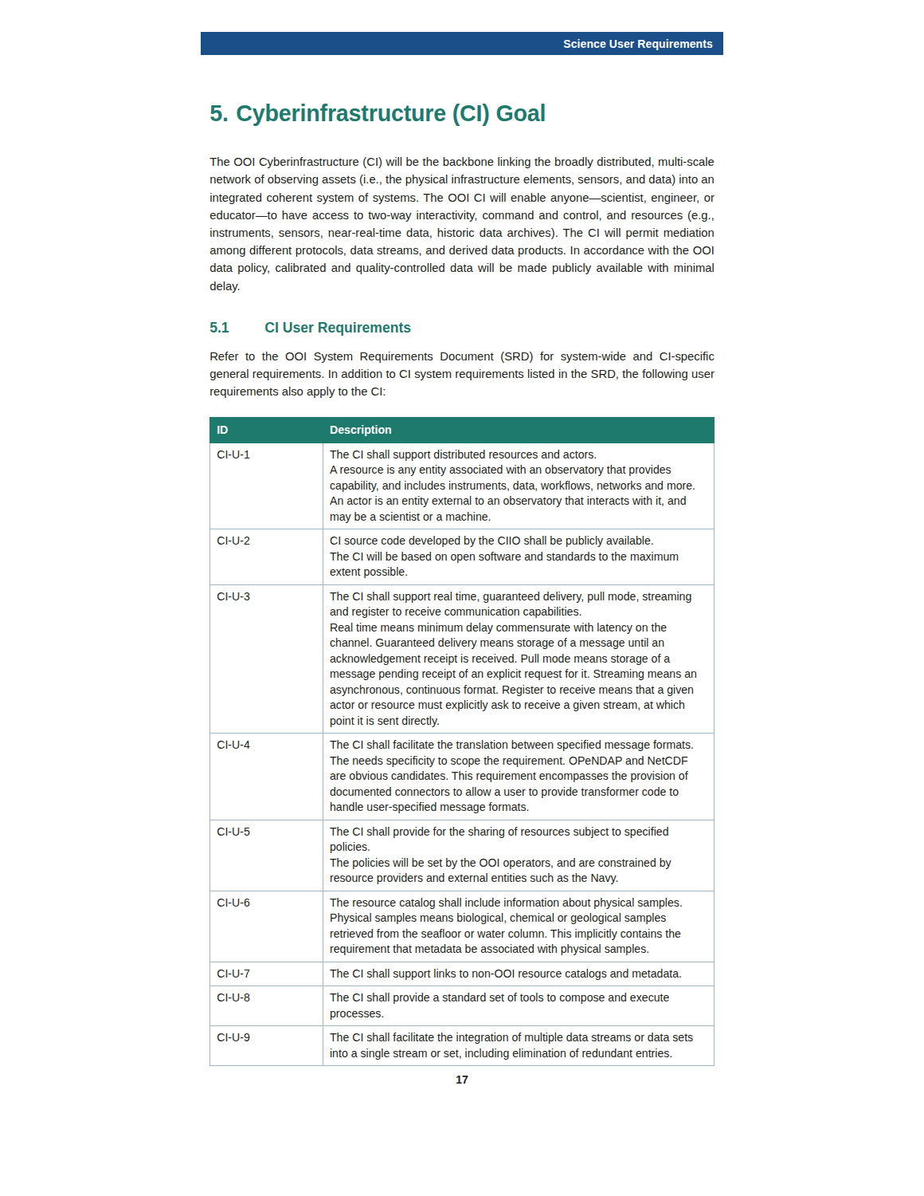Science User Requirements
5. Cyberinfrastructure (CI) Goal
The OOI Cyberinfrastructure (CI) will be the backbone linking the broadly distributed, multi-scale network of observing assets (i.e., the physical infrastructure elements, sensors, and data) into an integrated coherent system of systems. The OOI CI will enable anyone—scientist, engineer, or educator—to have access to two-way interactivity, command and control, and resources (e.g., instruments, sensors, near-real-time data, historic data archives). The CI will permit mediation among different protocols, data streams, and derived data products. In accordance with the OOI data policy, calibrated and quality-controlled data will be made publicly available with minimal delay.
5.1 CI User Requirements
Refer to the OOI System Requirements Document (SRD) for system-wide and CI-specific general requirements. In addition to CI system requirements listed in the SRD, the following user requirements also apply to the CI:
| ID | Description |
| --- | --- |
| CI-U-1 | The CI shall support distributed resources and actors. A resource is any entity associated with an observatory that provides capability, and includes instruments, data, workflows, networks and more. An actor is an entity external to an observatory that interacts with it, and may be a scientist or a machine. |
| CI-U-2 | CI source code developed by the CIIO shall be publicly available. The CI will be based on open software and standards to the maximum extent possible. |
| CI-U-3 | The CI shall support real time, guaranteed delivery, pull mode, streaming and register to receive communication capabilities. Real time means minimum delay commensurate with latency on the channel. Guaranteed delivery means storage of a message until an acknowledgement receipt is received. Pull mode means storage of a message pending receipt of an explicit request for it. Streaming means an asynchronous, continuous format. Register to receive means that a given actor or resource must explicitly ask to receive a given stream, at which point it is sent directly. |
| CI-U-4 | The CI shall facilitate the translation between specified message formats. The needs specificity to scope the requirement. OPeNDAP and NetCDF are obvious candidates. This requirement encompasses the provision of documented connectors to allow a user to provide transformer code to handle user-specified message formats. |
| CI-U-5 | The CI shall provide for the sharing of resources subject to specified policies. The policies will be set by the OOI operators, and are constrained by resource providers and external entities such as the Navy. |
| CI-U-6 | The resource catalog shall include information about physical samples. Physical samples means biological, chemical or geological samples retrieved from the seafloor or water column. This implicitly contains the requirement that metadata be associated with physical samples. |
| CI-U-7 | The CI shall support links to non-OOI resource catalogs and metadata. |
| CI-U-8 | The CI shall provide a standard set of tools to compose and execute processes. |
| CI-U-9 | The CI shall facilitate the integration of multiple data streams or data sets into a single stream or set, including elimination of redundant entries. |
17